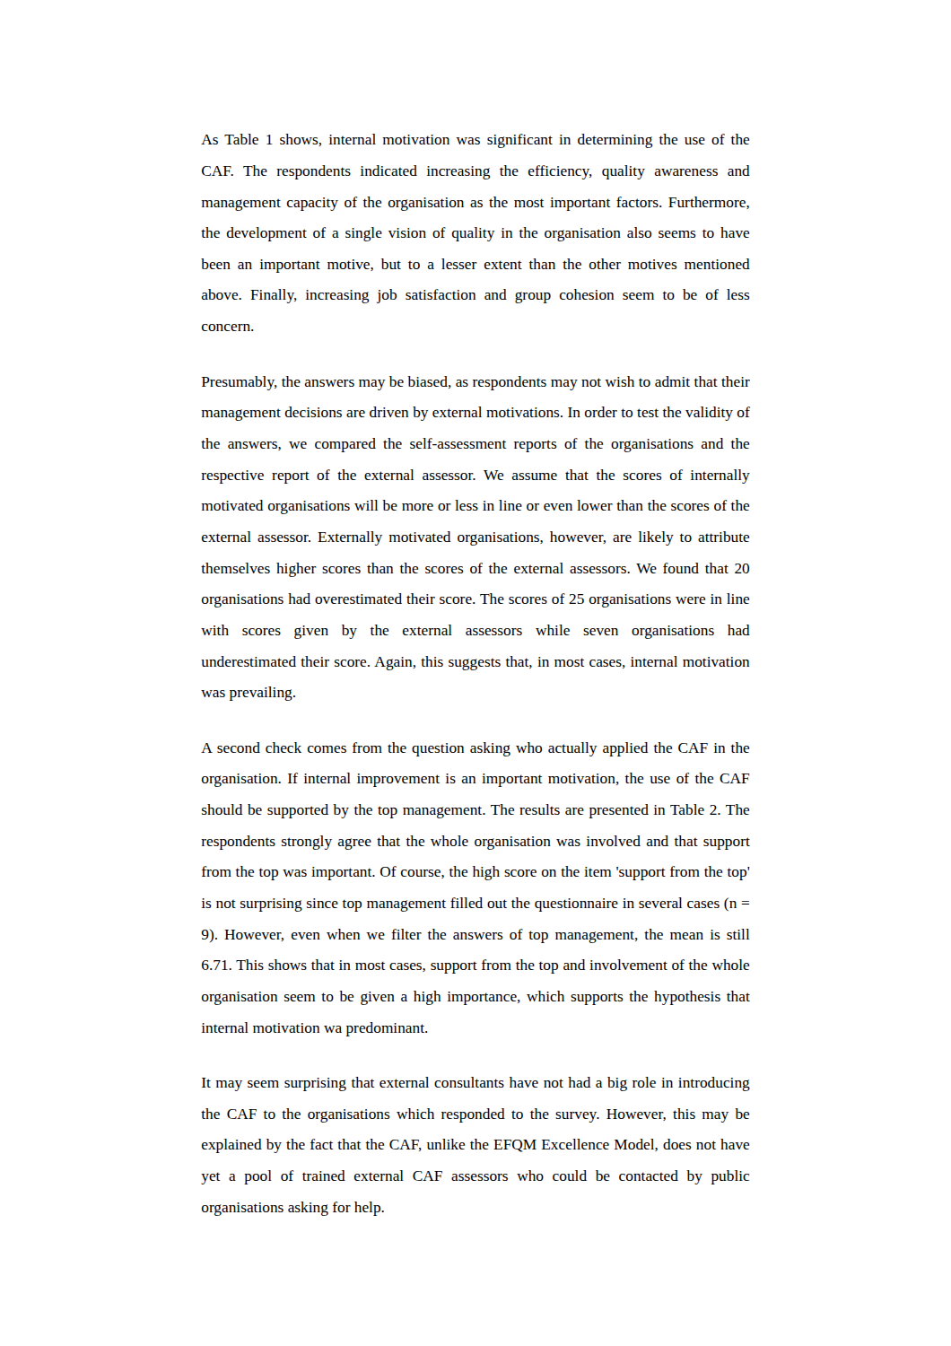As Table 1 shows, internal motivation was significant in determining the use of the CAF. The respondents indicated increasing the efficiency, quality awareness and management capacity of the organisation as the most important factors. Furthermore, the development of a single vision of quality in the organisation also seems to have been an important motive, but to a lesser extent than the other motives mentioned above. Finally, increasing job satisfaction and group cohesion seem to be of less concern.
Presumably, the answers may be biased, as respondents may not wish to admit that their management decisions are driven by external motivations. In order to test the validity of the answers, we compared the self-assessment reports of the organisations and the respective report of the external assessor. We assume that the scores of internally motivated organisations will be more or less in line or even lower than the scores of the external assessor. Externally motivated organisations, however, are likely to attribute themselves higher scores than the scores of the external assessors. We found that 20 organisations had overestimated their score. The scores of 25 organisations were in line with scores given by the external assessors while seven organisations had underestimated their score. Again, this suggests that, in most cases, internal motivation was prevailing.
A second check comes from the question asking who actually applied the CAF in the organisation. If internal improvement is an important motivation, the use of the CAF should be supported by the top management. The results are presented in Table 2. The respondents strongly agree that the whole organisation was involved and that support from the top was important. Of course, the high score on the item 'support from the top' is not surprising since top management filled out the questionnaire in several cases (n = 9). However, even when we filter the answers of top management, the mean is still 6.71. This shows that in most cases, support from the top and involvement of the whole organisation seem to be given a high importance, which supports the hypothesis that internal motivation wa predominant.
It may seem surprising that external consultants have not had a big role in introducing the CAF to the organisations which responded to the survey. However, this may be explained by the fact that the CAF, unlike the EFQM Excellence Model, does not have yet a pool of trained external CAF assessors who could be contacted by public organisations asking for help.